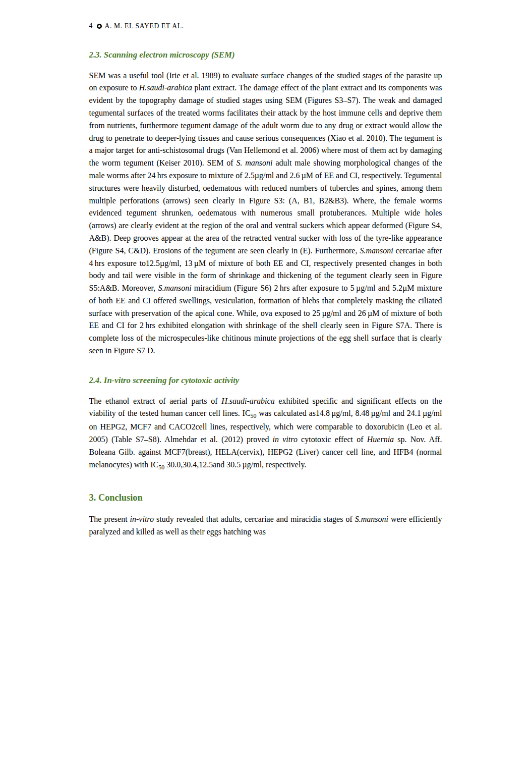4●A. M. EL SAYED ET AL.
2.3. Scanning electron microscopy (SEM)
SEM was a useful tool (Irie et al. 1989) to evaluate surface changes of the studied stages of the parasite up on exposure to H.saudi-arabica plant extract. The damage effect of the plant extract and its components was evident by the topography damage of studied stages using SEM (Figures S3–S7). The weak and damaged tegumental surfaces of the treated worms facilitates their attack by the host immune cells and deprive them from nutrients, furthermore tegument damage of the adult worm due to any drug or extract would allow the drug to penetrate to deeper-lying tissues and cause serious consequences (Xiao et al. 2010). The tegument is a major target for anti-schistosomal drugs (Van Hellemond et al. 2006) where most of them act by damaging the worm tegument (Keiser 2010). SEM of S. mansoni adult male showing morphological changes of the male worms after 24 hrs exposure to mixture of 2.5µg/ml and 2.6 µM of EE and CI, respectively. Tegumental structures were heavily disturbed, oedematous with reduced numbers of tubercles and spines, among them multiple perforations (arrows) seen clearly in Figure S3: (A, B1, B2&B3). Where, the female worms evidenced tegument shrunken, oedematous with numerous small protuberances. Multiple wide holes (arrows) are clearly evident at the region of the oral and ventral suckers which appear deformed (Figure S4, A&B). Deep grooves appear at the area of the retracted ventral sucker with loss of the tyre-like appearance (Figure S4, C&D). Erosions of the tegument are seen clearly in (E). Furthermore, S.mansoni cercariae after 4 hrs exposure to12.5µg/ml, 13 µM of mixture of both EE and CI, respectively presented changes in both body and tail were visible in the form of shrinkage and thickening of the tegument clearly seen in Figure S5:A&B. Moreover, S.mansoni miracidium (Figure S6) 2 hrs after exposure to 5 µg/ml and 5.2µM mixture of both EE and CI offered swellings, vesiculation, formation of blebs that completely masking the ciliated surface with preservation of the apical cone. While, ova exposed to 25 µg/ml and 26 µM of mixture of both EE and CI for 2 hrs exhibited elongation with shrinkage of the shell clearly seen in Figure S7A. There is complete loss of the microspecules-like chitinous minute projections of the egg shell surface that is clearly seen in Figure S7 D.
2.4. In-vitro screening for cytotoxic activity
The ethanol extract of aerial parts of H.saudi-arabica exhibited specific and significant effects on the viability of the tested human cancer cell lines. IC50 was calculated as14.8 µg/ml, 8.48 µg/ml and 24.1 µg/ml on HEPG2, MCF7 and CACO2cell lines, respectively, which were comparable to doxorubicin (Leo et al. 2005) (Table S7–S8). Almehdar et al. (2012) proved in vitro cytotoxic effect of Huernia sp. Nov. Aff. Boleana Gilb. against MCF7(breast), HELA(cervix), HEPG2 (Liver) cancer cell line, and HFB4 (normal melanocytes) with IC50 30.0,30.4,12.5and 30.5 µg/ml, respectively.
3. Conclusion
The present in-vitro study revealed that adults, cercariae and miracidia stages of S.mansoni were efficiently paralyzed and killed as well as their eggs hatching was